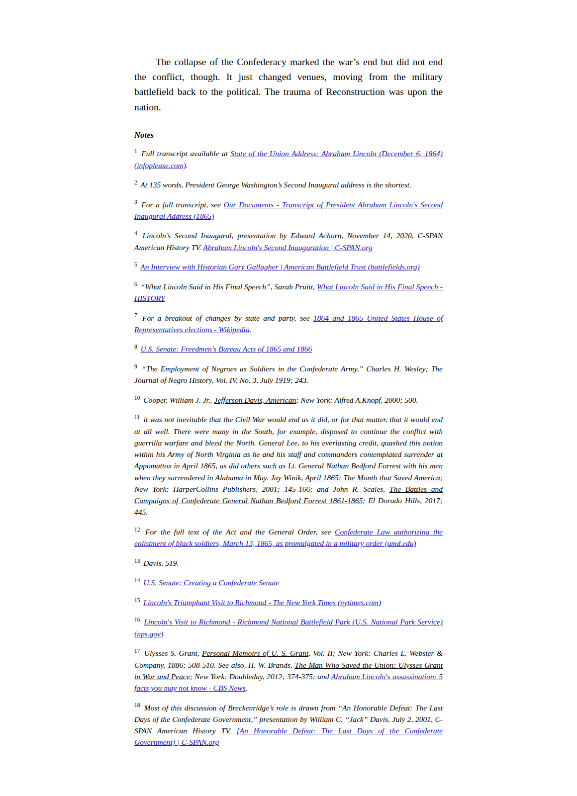The collapse of the Confederacy marked the war’s end but did not end the conflict, though. It just changed venues, moving from the military battlefield back to the political. The trauma of Reconstruction was upon the nation.
Notes
1 Full transcript available at State of the Union Address: Abraham Lincoln (December 6, 1864) (infoplease.com).
2 At 135 words, President George Washington’s Second Inaugural address is the shortest.
3 For a full transcript, see Our Documents - Transcript of President Abraham Lincoln's Second Inaugural Address (1865)
4 Lincoln’s Second Inaugural, presentation by Edward Achorn, November 14, 2020, C-SPAN American History TV. Abraham Lincoln's Second Inauguration | C-SPAN.org
5 An Interview with Historian Gary Gallagher | American Battlefield Trust (battlefields.org)
6 “What Lincoln Said in His Final Speech”, Sarah Pruitt, What Lincoln Said in His Final Speech - HISTORY
7 For a breakout of changes by state and party, see 1864 and 1865 United States House of Representatives elections - Wikipedia.
8 U.S. Senate: Freedmen’s Bureau Acts of 1865 and 1866
9 “The Employment of Negroes as Soldiers in the Confederate Army,” Charles H. Wesley; The Journal of Negro History, Vol. IV, No. 3, July 1919; 243.
10 Cooper, William J. Jr., Jefferson Davis, American; New York: Alfred A.Knopf, 2000; 500.
11 it was not inevitable that the Civil War would end as it did, or for that matter, that it would end at all well. There were many in the South, for example, disposed to continue the conflict with guerrilla warfare and bleed the North. General Lee, to his everlasting credit, quashed this notion within his Army of North Virginia as he and his staff and commanders contemplated surrender at Appomattox in April 1865, as did others such as Lt. General Nathan Bedford Forrest with his men when they surrendered in Alabama in May. Jay Winik, April 1865: The Month that Saved America; New York: HarperCollins Publishers, 2001; 145-166; and John R. Scales, The Battles and Campaigns of Confederate General Nathan Bedford Forrest 1861-1865; El Dorado Hills, 2017; 445.
12 For the full text of the Act and the General Order, see Confederate Law authorizing the enlistment of black soldiers, March 13, 1865, as promulgated in a military order (umd.edu)
13 Davis, 519.
14 U.S. Senate: Creating a Confederate Senate
15 Lincoln's Triumphant Visit to Richmond - The New York Times (nytimes.com)
16 Lincoln's Visit to Richmond - Richmond National Battlefield Park (U.S. National Park Service) (nps.gov)
17 Ulysses S. Grant, Personal Memoirs of U. S. Grant, Vol. II; New York: Charles L. Webster & Company, 1886; 508-510. See also, H. W. Brands, The Man Who Saved the Union: Ulysses Grant in War and Peace; New York: Doubleday, 2012; 374-375; and Abraham Lincoln's assassination: 5 facts you may not know - CBS News.
18 Most of this discussion of Breckenridge’s role is drawn from “An Honorable Defeat: The Last Days of the Confederate Government,” presentation by William C. “Jack” Davis, July 2, 2001, C-SPAN American History TV. [An Honorable Defeat: The Last Days of the Confederate Government] | C-SPAN.org